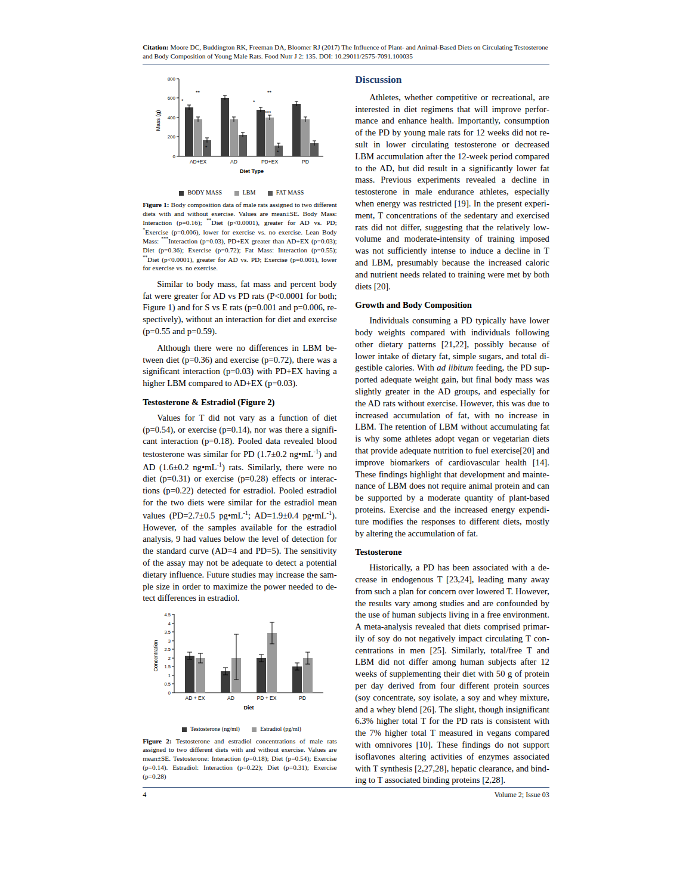Citation: Moore DC, Buddington RK, Freeman DA, Bloomer RJ (2017) The Influence of Plant- and Animal-Based Diets on Circulating Testosterone and Body Composition of Young Male Rats. Food Nutr J 2: 135. DOI: 10.29011/2575-7091.100035
0 200 400 600 800 Mass (g) * ** * * ** *** * AD+EX AD PD+EX PD Diet Type
BODY MASS LBM FAT MASS
Figure 1: Body composition data of male rats assigned to two different diets with and without exercise. Values are mean±SE. Body Mass: Interaction (p=0.16); **Diet (p<0.0001), greater for AD vs. PD; *Exercise (p=0.006), lower for exercise vs. no exercise. Lean Body Mass: ***Interaction (p=0.03), PD+EX greater than AD+EX (p=0.03); Diet (p=0.36); Exercise (p=0.72); Fat Mass: Interaction (p=0.55); **Diet (p<0.0001), greater for AD vs. PD; Exercise (p=0.001), lower for exercise vs. no exercise.
Similar to body mass, fat mass and percent body fat were greater for AD vs PD rats (P<0.0001 for both; Figure 1) and for S vs E rats (p=0.001 and p=0.006, respectively), without an interaction for diet and exercise (p=0.55 and p=0.59).
Although there were no differences in LBM between diet (p=0.36) and exercise (p=0.72), there was a significant interaction (p=0.03) with PD+EX having a higher LBM compared to AD+EX (p=0.03).
Testosterone & Estradiol (Figure 2)
Values for T did not vary as a function of diet (p=0.54), or exercise (p=0.14), nor was there a significant interaction (p=0.18). Pooled data revealed blood testosterone was similar for PD (1.7±0.2 ng•mL-1) and AD (1.6±0.2 ng•mL-1) rats. Similarly, there were no diet (p=0.31) or exercise (p=0.28) effects or interactions (p=0.22) detected for estradiol. Pooled estradiol for the two diets were similar for the estradiol mean values (PD=2.7±0.5 pg•mL-1; AD=1.9±0.4 pg•mL-1). However, of the samples available for the estradiol analysis, 9 had values below the level of detection for the standard curve (AD=4 and PD=5). The sensitivity of the assay may not be adequate to detect a potential dietary influence. Future studies may increase the sample size in order to maximize the power needed to detect differences in estradiol.
0 0.5 1 1.5 2 2.5 3 3.5 4 4.5 Concentration AD + EX AD PD + EX PD Diet
Testosterone (ng/ml) Estradiol (pg/ml)
Figure 2: Testosterone and estradiol concentrations of male rats assigned to two different diets with and without exercise. Values are mean±SE. Testosterone: Interaction (p=0.18); Diet (p=0.54); Exercise (p=0.14). Estradiol: Interaction (p=0.22); Diet (p=0.31); Exercise (p=0.28)
Discussion
Athletes, whether competitive or recreational, are interested in diet regimens that will improve performance and enhance health. Importantly, consumption of the PD by young male rats for 12 weeks did not result in lower circulating testosterone or decreased LBM accumulation after the 12-week period compared to the AD, but did result in a significantly lower fat mass. Previous experiments revealed a decline in testosterone in male endurance athletes, especially when energy was restricted [19]. In the present experiment, T concentrations of the sedentary and exercised rats did not differ, suggesting that the relatively low-volume and moderate-intensity of training imposed was not sufficiently intense to induce a decline in T and LBM, presumably because the increased caloric and nutrient needs related to training were met by both diets [20].
Growth and Body Composition
Individuals consuming a PD typically have lower body weights compared with individuals following other dietary patterns [21,22], possibly because of lower intake of dietary fat, simple sugars, and total digestible calories. With ad libitum feeding, the PD supported adequate weight gain, but final body mass was slightly greater in the AD groups, and especially for the AD rats without exercise. However, this was due to increased accumulation of fat, with no increase in LBM. The retention of LBM without accumulating fat is why some athletes adopt vegan or vegetarian diets that provide adequate nutrition to fuel exercise[20] and improve biomarkers of cardiovascular health [14]. These findings highlight that development and maintenance of LBM does not require animal protein and can be supported by a moderate quantity of plant-based proteins. Exercise and the increased energy expenditure modifies the responses to different diets, mostly by altering the accumulation of fat.
Testosterone
Historically, a PD has been associated with a decrease in endogenous T [23,24], leading many away from such a plan for concern over lowered T. However, the results vary among studies and are confounded by the use of human subjects living in a free environment. A meta-analysis revealed that diets comprised primarily of soy do not negatively impact circulating T concentrations in men [25]. Similarly, total/free T and LBM did not differ among human subjects after 12 weeks of supplementing their diet with 50 g of protein per day derived from four different protein sources (soy concentrate, soy isolate, a soy and whey mixture, and a whey blend [26]. The slight, though insignificant 6.3% higher total T for the PD rats is consistent with the 7% higher total T measured in vegans compared with omnivores [10]. These findings do not support isoflavones altering activities of enzymes associated with T synthesis [2,27,28], hepatic clearance, and binding to T associated binding proteins [2,28].
4 Volume 2; Issue 03